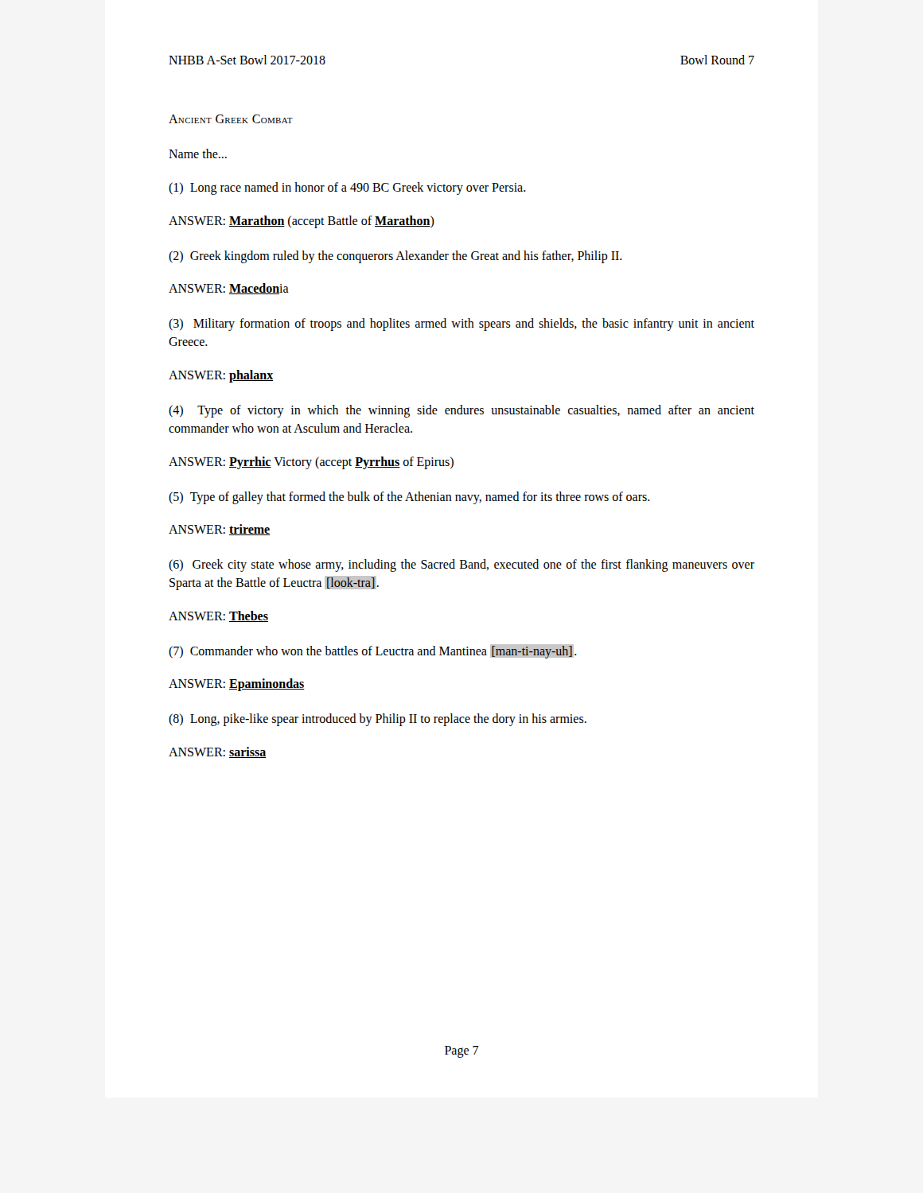NHBB A-Set Bowl 2017-2018 Bowl Round 7
Ancient Greek Combat
Name the...
(1) Long race named in honor of a 490 BC Greek victory over Persia.
ANSWER: Marathon (accept Battle of Marathon)
(2) Greek kingdom ruled by the conquerors Alexander the Great and his father, Philip II.
ANSWER: Macedonia
(3) Military formation of troops and hoplites armed with spears and shields, the basic infantry unit in ancient Greece.
ANSWER: phalanx
(4) Type of victory in which the winning side endures unsustainable casualties, named after an ancient commander who won at Asculum and Heraclea.
ANSWER: Pyrrhic Victory (accept Pyrrhus of Epirus)
(5) Type of galley that formed the bulk of the Athenian navy, named for its three rows of oars.
ANSWER: trireme
(6) Greek city state whose army, including the Sacred Band, executed one of the first flanking maneuvers over Sparta at the Battle of Leuctra [look-tra].
ANSWER: Thebes
(7) Commander who won the battles of Leuctra and Mantinea [man-ti-nay-uh].
ANSWER: Epaminondas
(8) Long, pike-like spear introduced by Philip II to replace the dory in his armies.
ANSWER: sarissa
Page 7